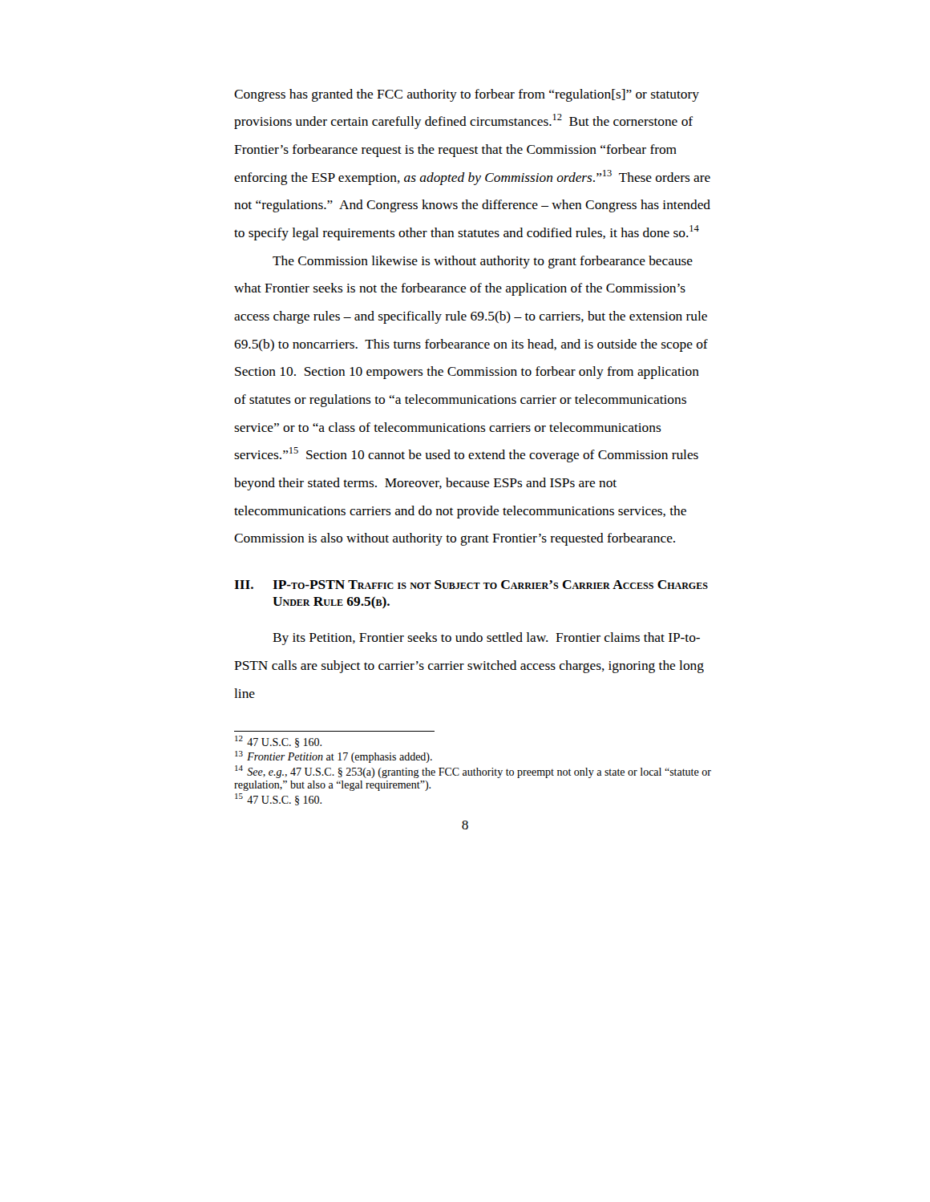Congress has granted the FCC authority to forbear from “regulation[s]” or statutory provisions under certain carefully defined circumstances.12 But the cornerstone of Frontier’s forbearance request is the request that the Commission “forbear from enforcing the ESP exemption, as adopted by Commission orders.”13 These orders are not “regulations.” And Congress knows the difference – when Congress has intended to specify legal requirements other than statutes and codified rules, it has done so.14
The Commission likewise is without authority to grant forbearance because what Frontier seeks is not the forbearance of the application of the Commission’s access charge rules – and specifically rule 69.5(b) – to carriers, but the extension rule 69.5(b) to noncarriers. This turns forbearance on its head, and is outside the scope of Section 10. Section 10 empowers the Commission to forbear only from application of statutes or regulations to “a telecommunications carrier or telecommunications service” or to “a class of telecommunications carriers or telecommunications services.”15 Section 10 cannot be used to extend the coverage of Commission rules beyond their stated terms. Moreover, because ESPs and ISPs are not telecommunications carriers and do not provide telecommunications services, the Commission is also without authority to grant Frontier’s requested forbearance.
III.
IP-to-PSTN Traffic is not Subject to Carrier’s Carrier Access Charges Under Rule 69.5(b).
By its Petition, Frontier seeks to undo settled law. Frontier claims that IP-to-PSTN calls are subject to carrier’s carrier switched access charges, ignoring the long line
12 47 U.S.C. § 160.
13 Frontier Petition at 17 (emphasis added).
14 See, e.g., 47 U.S.C. § 253(a) (granting the FCC authority to preempt not only a state or local “statute or regulation,” but also a “legal requirement”).
15 47 U.S.C. § 160.
8